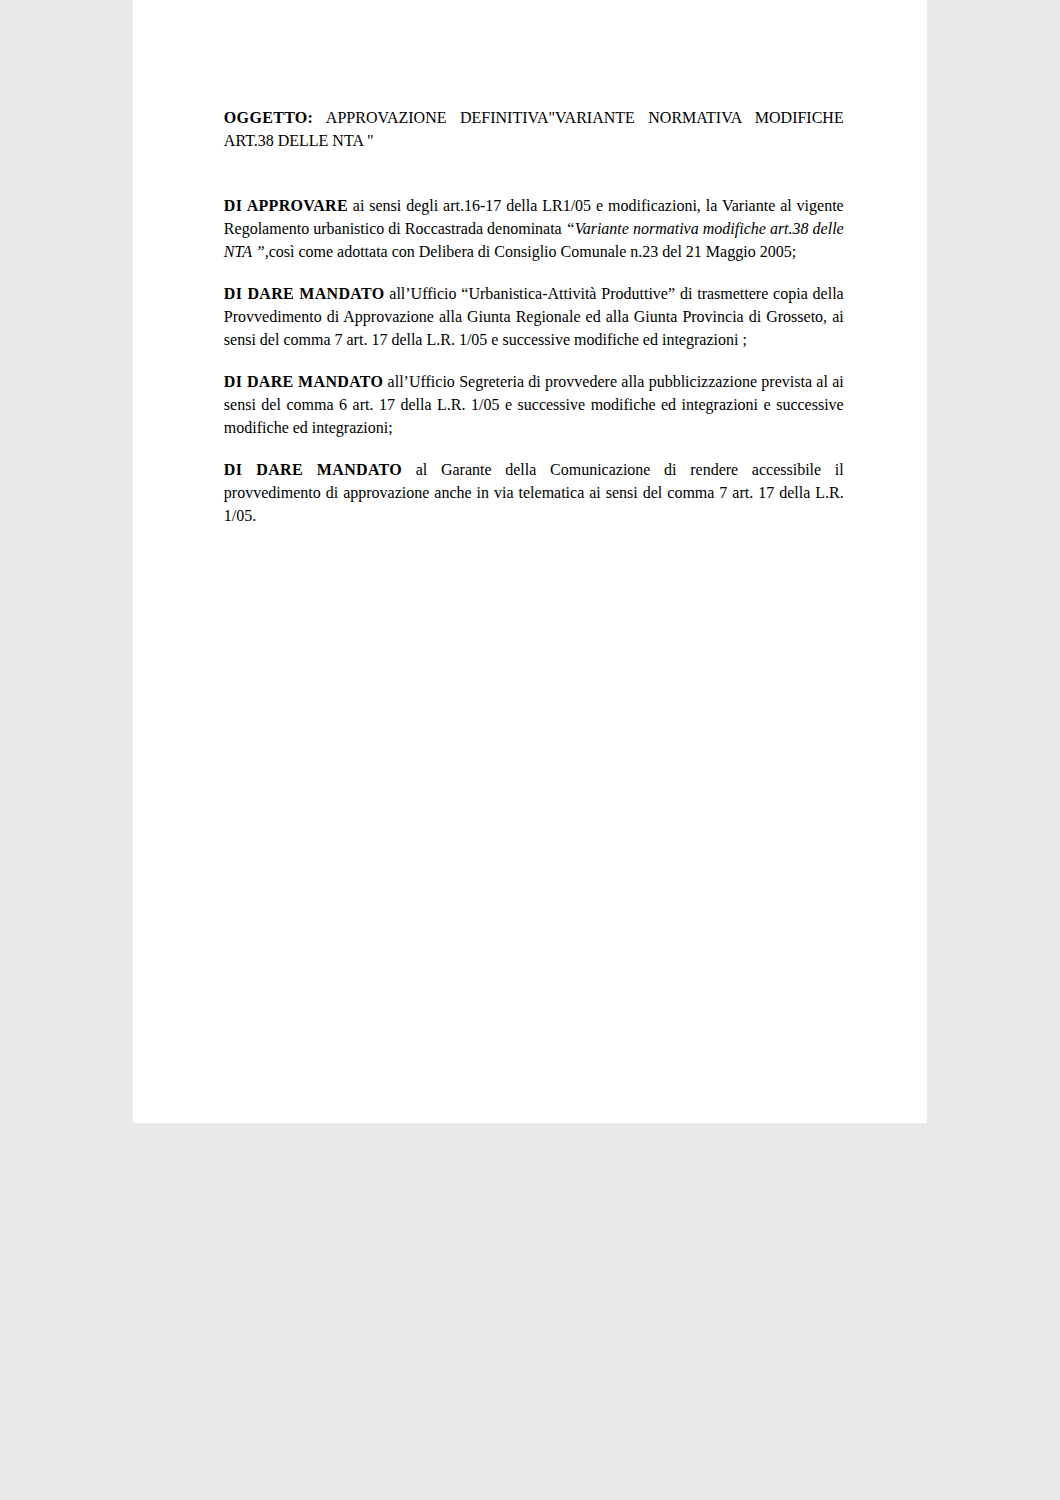OGGETTO: APPROVAZIONE DEFINITIVA"VARIANTE NORMATIVA MODIFICHE ART.38 DELLE NTA "
DI APPROVARE ai sensi degli art.16-17 della LR1/05 e modificazioni, la Variante al vigente Regolamento urbanistico di Roccastrada denominata “Variante normativa modifiche art.38 delle NTA ”, così come adottata con Delibera di Consiglio Comunale n.23 del 21 Maggio 2005;
DI DARE MANDATO all’Ufficio “Urbanistica-Attività Produttive” di trasmettere copia della Provvedimento di Approvazione alla Giunta Regionale ed alla Giunta Provincia di Grosseto, ai sensi del comma 7 art. 17 della L.R. 1/05 e successive modifiche ed integrazioni ;
DI DARE MANDATO all’Ufficio Segreteria di provvedere alla pubblicizzazione prevista al ai sensi del comma 6 art. 17 della L.R. 1/05 e successive modifiche ed integrazioni e successive modifiche ed integrazioni;
DI DARE MANDATO al Garante della Comunicazione di rendere accessibile il provvedimento di approvazione anche in via telematica ai sensi del comma 7 art. 17 della L.R. 1/05.